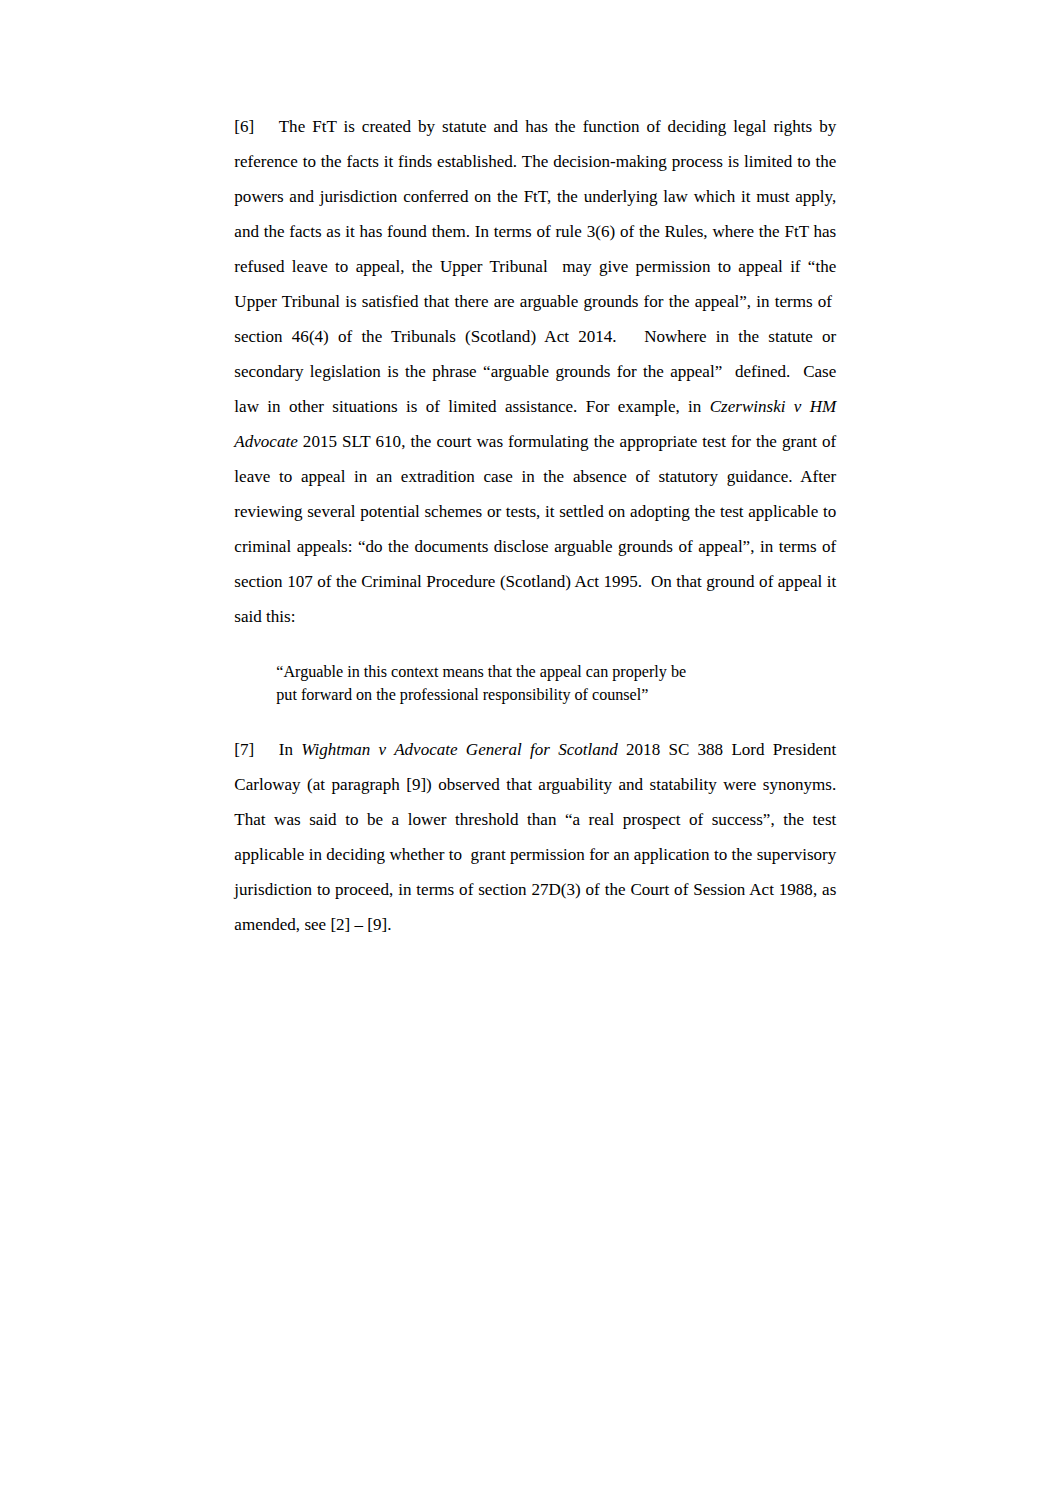[6] The FtT is created by statute and has the function of deciding legal rights by reference to the facts it finds established. The decision-making process is limited to the powers and jurisdiction conferred on the FtT, the underlying law which it must apply, and the facts as it has found them. In terms of rule 3(6) of the Rules, where the FtT has refused leave to appeal, the Upper Tribunal may give permission to appeal if “the Upper Tribunal is satisfied that there are arguable grounds for the appeal”, in terms of section 46(4) of the Tribunals (Scotland) Act 2014. Nowhere in the statute or secondary legislation is the phrase “arguable grounds for the appeal” defined. Case law in other situations is of limited assistance. For example, in Czerwinski v HM Advocate 2015 SLT 610, the court was formulating the appropriate test for the grant of leave to appeal in an extradition case in the absence of statutory guidance. After reviewing several potential schemes or tests, it settled on adopting the test applicable to criminal appeals: “do the documents disclose arguable grounds of appeal”, in terms of section 107 of the Criminal Procedure (Scotland) Act 1995. On that ground of appeal it said this:
“Arguable in this context means that the appeal can properly be put forward on the professional responsibility of counsel”
[7] In Wightman v Advocate General for Scotland 2018 SC 388 Lord President Carloway (at paragraph [9]) observed that arguability and statability were synonyms. That was said to be a lower threshold than “a real prospect of success”, the test applicable in deciding whether to grant permission for an application to the supervisory jurisdiction to proceed, in terms of section 27D(3) of the Court of Session Act 1988, as amended, see [2] – [9].